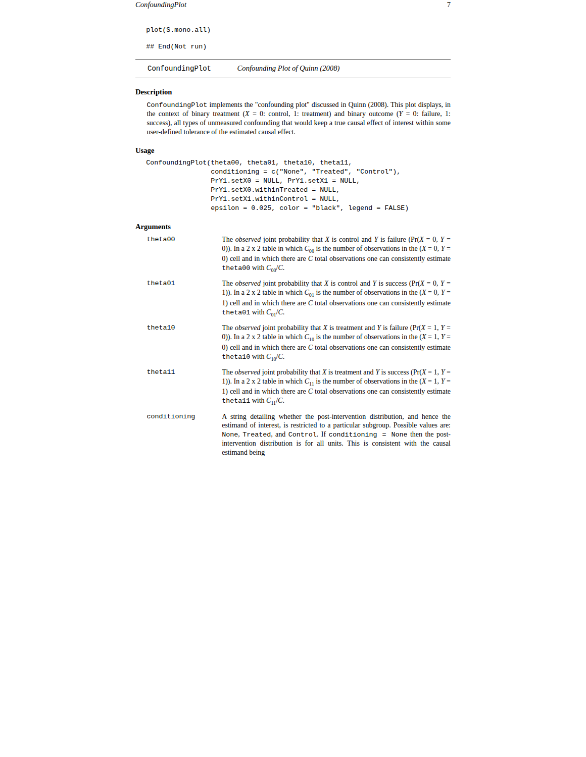ConfoundingPlot 7
plot(S.mono.all)
## End(Not run)
ConfoundingPlot Confounding Plot of Quinn (2008)
Description
ConfoundingPlot implements the "confounding plot" discussed in Quinn (2008). This plot displays, in the context of binary treatment (X = 0: control, 1: treatment) and binary outcome (Y = 0: failure, 1: success), all types of unmeasured confounding that would keep a true causal effect of interest within some user-defined tolerance of the estimated causal effect.
Usage
ConfoundingPlot(theta00, theta01, theta10, theta11,
                conditioning = c("None", "Treated", "Control"),
                PrY1.setX0 = NULL, PrY1.setX1 = NULL,
                PrY1.setX0.withinTreated = NULL,
                PrY1.setX1.withinControl = NULL,
                epsilon = 0.025, color = "black", legend = FALSE)
Arguments
theta00
The observed joint probability that X is control and Y is failure (Pr(X = 0, Y = 0)). In a 2 x 2 table in which C00 is the number of observations in the (X = 0, Y = 0) cell and in which there are C total observations one can consistently estimate theta00 with C00/C.
theta01
The observed joint probability that X is control and Y is success (Pr(X = 0, Y = 1)). In a 2 x 2 table in which C01 is the number of observations in the (X = 0, Y = 1) cell and in which there are C total observations one can consistently estimate theta01 with C01/C.
theta10
The observed joint probability that X is treatment and Y is failure (Pr(X = 1, Y = 0)). In a 2 x 2 table in which C10 is the number of observations in the (X = 1, Y = 0) cell and in which there are C total observations one can consistently estimate theta10 with C10/C.
theta11
The observed joint probability that X is treatment and Y is success (Pr(X = 1, Y = 1)). In a 2 x 2 table in which C11 is the number of observations in the (X = 1, Y = 1) cell and in which there are C total observations one can consistently estimate theta11 with C11/C.
conditioning
A string detailing whether the post-intervention distribution, and hence the estimand of interest, is restricted to a particular subgroup. Possible values are: None, Treated, and Control. If conditioning = None then the post-intervention distribution is for all units. This is consistent with the causal estimand being